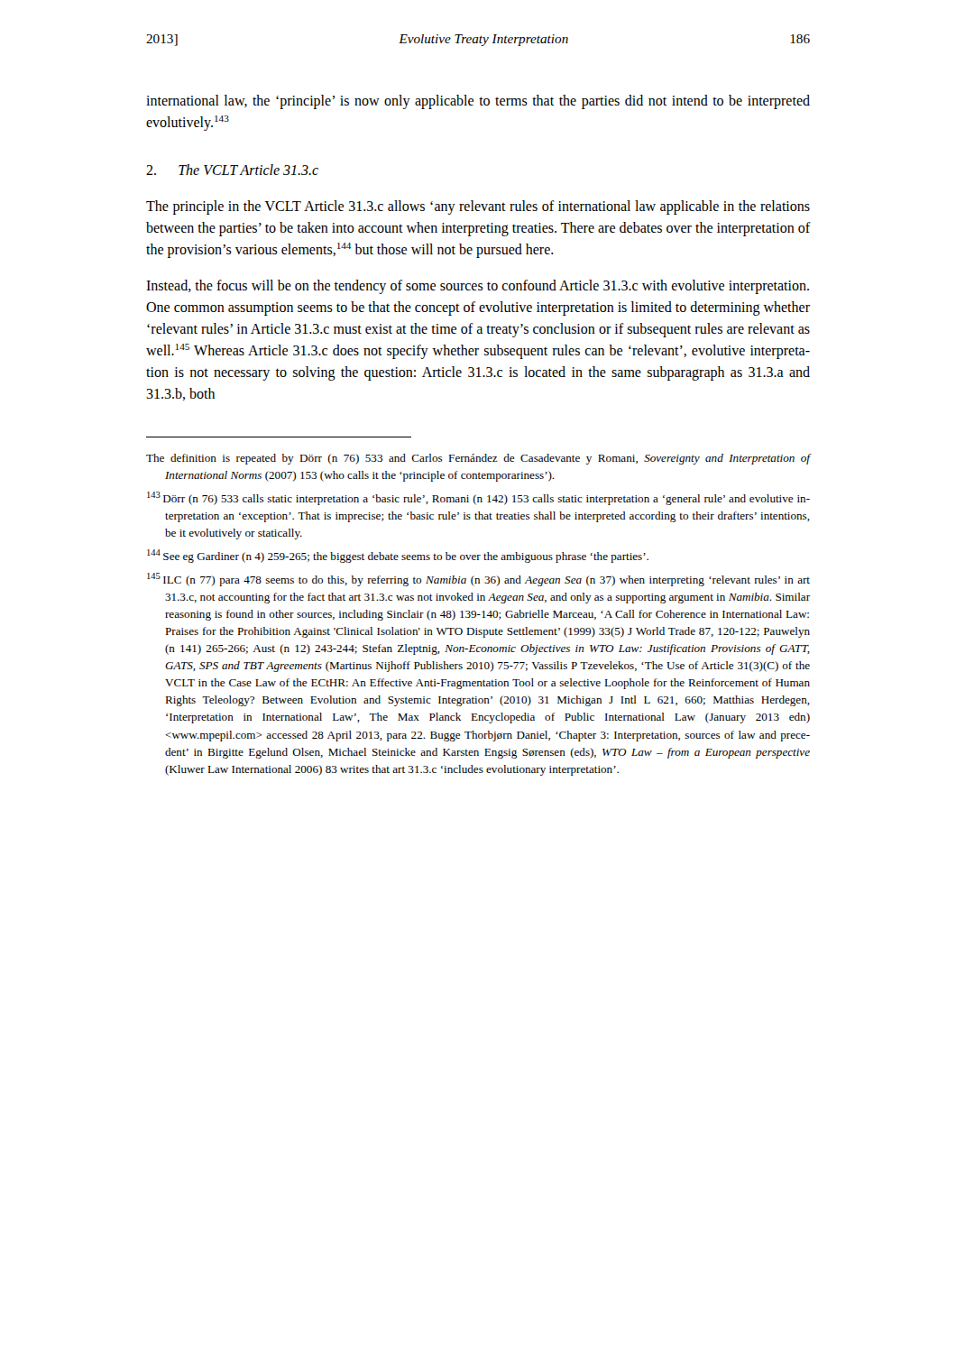2013] Evolutive Treaty Interpretation 186
international law, the ‘principle’ is now only applicable to terms that the parties did not intend to be interpreted evolutively.143
2. The VCLT Article 31.3.c
The principle in the VCLT Article 31.3.c allows ‘any relevant rules of international law applicable in the relations between the parties’ to be taken into account when interpreting treaties. There are debates over the interpretation of the provision’s various elements,144 but those will not be pursued here.
Instead, the focus will be on the tendency of some sources to confound Article 31.3.c with evolutive interpretation. One common assumption seems to be that the concept of evolutive interpretation is limited to determining whether ‘relevant rules’ in Article 31.3.c must exist at the time of a treaty’s conclusion or if subsequent rules are relevant as well.145 Whereas Article 31.3.c does not specify whether subsequent rules can be ‘relevant’, evolutive interpretation is not necessary to solving the question: Article 31.3.c is located in the same subparagraph as 31.3.a and 31.3.b, both
The definition is repeated by Dörr (n 76) 533 and Carlos Fernández de Casadevante y Romani, Sovereignty and Interpretation of International Norms (2007) 153 (who calls it the ‘principle of contemporariness’).
143 Dörr (n 76) 533 calls static interpretation a ‘basic rule’, Romani (n 142) 153 calls static interpretation a ‘general rule’ and evolutive interpretation an ‘exception’. That is imprecise; the ‘basic rule’ is that treaties shall be interpreted according to their drafters’ intentions, be it evolutively or statically.
144 See eg Gardiner (n 4) 259-265; the biggest debate seems to be over the ambiguous phrase ‘the parties’.
145 ILC (n 77) para 478 seems to do this, by referring to Namibia (n 36) and Aegean Sea (n 37) when interpreting ‘relevant rules’ in art 31.3.c, not accounting for the fact that art 31.3.c was not invoked in Aegean Sea, and only as a supporting argument in Namibia. Similar reasoning is found in other sources, including Sinclair (n 48) 139-140; Gabrielle Marceau, ‘A Call for Coherence in International Law: Praises for the Prohibition Against 'Clinical Isolation' in WTO Dispute Settlement’ (1999) 33(5) J World Trade 87, 120-122; Pauwelyn (n 141) 265-266; Aust (n 12) 243-244; Stefan Zleptnig, Non-Economic Objectives in WTO Law: Justification Provisions of GATT, GATS, SPS and TBT Agreements (Martinus Nijhoff Publishers 2010) 75-77; Vassilis P Tzevelekos, ‘The Use of Article 31(3)(C) of the VCLT in the Case Law of the ECtHR: An Effective Anti-Fragmentation Tool or a selective Loophole for the Reinforcement of Human Rights Teleology? Between Evolution and Systemic Integration’ (2010) 31 Michigan J Intl L 621, 660; Matthias Herdegen, ‘Interpretation in International Law’, The Max Planck Encyclopedia of Public International Law (January 2013 edn) <www.mpepil.com> accessed 28 April 2013, para 22. Bugge Thorbjørn Daniel, ‘Chapter 3: Interpretation, sources of law and precedent’ in Birgitte Egelund Olsen, Michael Steinicke and Karsten Engsig Sørensen (eds), WTO Law – from a European perspective (Kluwer Law International 2006) 83 writes that art 31.3.c ‘includes evolutionary interpretation’.